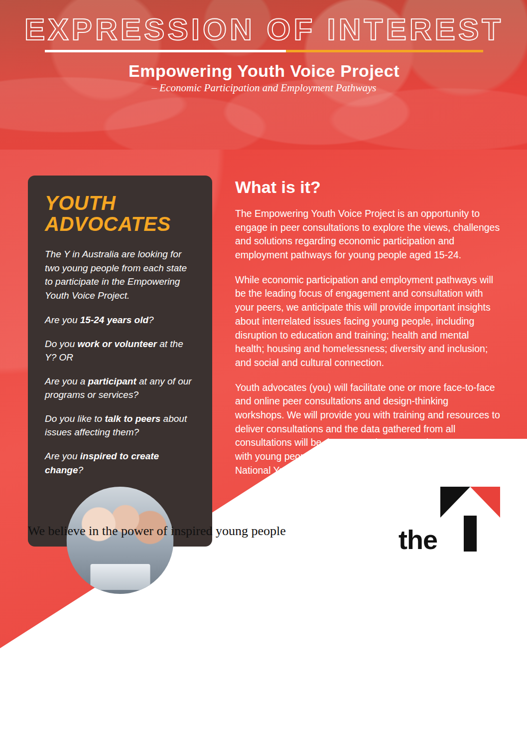EXPRESSION OF INTEREST
Empowering Youth Voice Project
– Economic Participation and Employment Pathways
YOUTH
ADVOCATES
The Y in Australia are looking for two young people from each state to participate in the Empowering Youth Voice Project.
Are you 15-24 years old?
Do you work or volunteer at the Y? OR
Are you a participant at any of our programs or services?
Do you like to talk to peers about issues affecting them?
Are you inspired to create change?
What is it?
The Empowering Youth Voice Project is an opportunity to engage in peer consultations to explore the views, challenges and solutions regarding economic participation and employment pathways for young people aged 15-24.
While economic participation and employment pathways will be the leading focus of engagement and consultation with your peers, we anticipate this will provide important insights about interrelated issues facing young people, including disruption to education and training; health and mental health; housing and homelessness; diversity and inclusion; and social and cultural connection.
Youth advocates (you) will facilitate one or more face-to-face and online peer consultations and design-thinking workshops. We will provide you with training and resources to deliver consultations and the data gathered from all consultations will be documented to ensure that engagement with young people directly informs the development of the National Youth Policy Framework.
We believe in the power of inspired young people
the